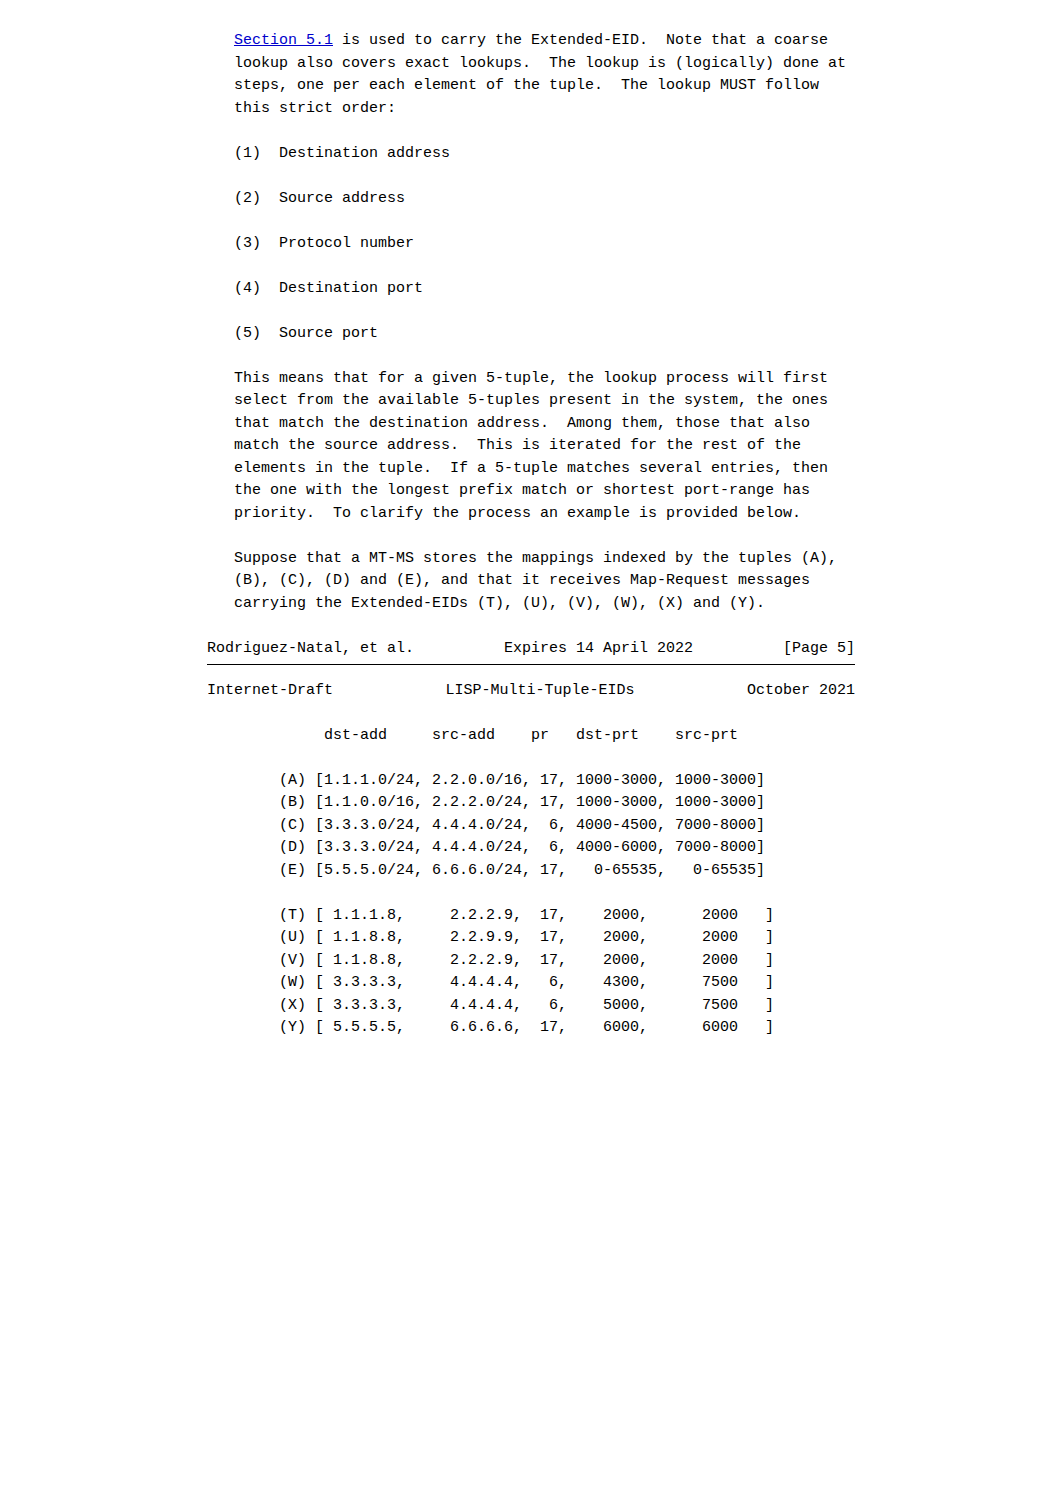Section 5.1 is used to carry the Extended-EID.  Note that a coarse
   lookup also covers exact lookups.  The lookup is (logically) done at
   steps, one per each element of the tuple.  The lookup MUST follow
   this strict order:

   (1)  Destination address

   (2)  Source address

   (3)  Protocol number

   (4)  Destination port

   (5)  Source port

   This means that for a given 5-tuple, the lookup process will first
   select from the available 5-tuples present in the system, the ones
   that match the destination address.  Among them, those that also
   match the source address.  This is iterated for the rest of the
   elements in the tuple.  If a 5-tuple matches several entries, then
   the one with the longest prefix match or shortest port-range has
   priority.  To clarify the process an example is provided below.

   Suppose that a MT-MS stores the mappings indexed by the tuples (A),
   (B), (C), (D) and (E), and that it receives Map-Request messages
   carrying the Extended-EIDs (T), (U), (V), (W), (X) and (Y).
Rodriguez-Natal, et al. Expires 14 April 2022[Page 5]
Internet-Draft LISP-Multi-Tuple-EIDs October 2021
             dst-add     src-add    pr   dst-prt    src-prt

        (A) [1.1.1.0/24, 2.2.0.0/16, 17, 1000-3000, 1000-3000]
        (B) [1.1.0.0/16, 2.2.2.0/24, 17, 1000-3000, 1000-3000]
        (C) [3.3.3.0/24, 4.4.4.0/24,  6, 4000-4500, 7000-8000]
        (D) [3.3.3.0/24, 4.4.4.0/24,  6, 4000-6000, 7000-8000]
        (E) [5.5.5.0/24, 6.6.6.0/24, 17,   0-65535,   0-65535]

        (T) [ 1.1.1.8,     2.2.2.9,  17,    2000,      2000   ]
        (U) [ 1.1.8.8,     2.2.9.9,  17,    2000,      2000   ]
        (V) [ 1.1.8.8,     2.2.2.9,  17,    2000,      2000   ]
        (W) [ 3.3.3.3,     4.4.4.4,   6,    4300,      7500   ]
        (X) [ 3.3.3.3,     4.4.4.4,   6,    5000,      7500   ]
        (Y) [ 5.5.5.5,     6.6.6.6,  17,    6000,      6000   ]